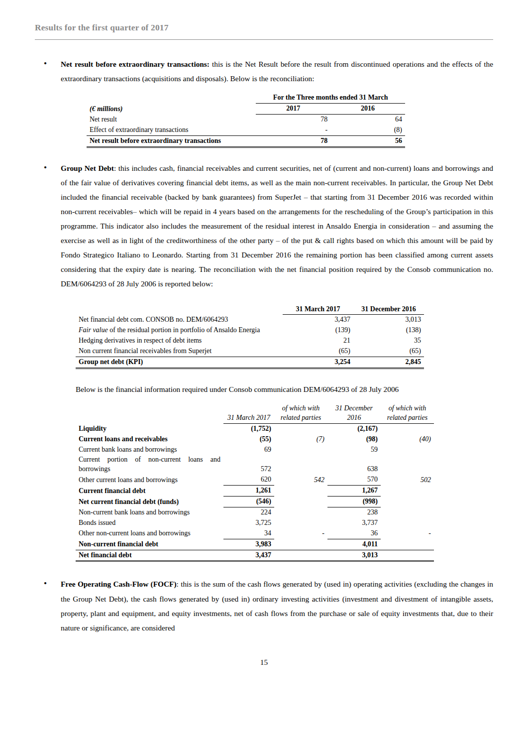Results for the first quarter of 2017
Net result before extraordinary transactions: this is the Net Result before the result from discontinued operations and the effects of the extraordinary transactions (acquisitions and disposals). Below is the reconciliation:
| (€ millions) | For the Three months ended 31 March |
| 2017 | 2016 |
| Net result | 78 | 64 |
| Effect of extraordinary transactions | - | (8) |
| Net result before extraordinary transactions | 78 | 56 |
Group Net Debt: this includes cash, financial receivables and current securities, net of (current and non-current) loans and borrowings and of the fair value of derivatives covering financial debt items, as well as the main non-current receivables. In particular, the Group Net Debt included the financial receivable (backed by bank guarantees) from SuperJet – that starting from 31 December 2016 was recorded within non-current receivables– which will be repaid in 4 years based on the arrangements for the rescheduling of the Group’s participation in this programme. This indicator also includes the measurement of the residual interest in Ansaldo Energia in consideration – and assuming the exercise as well as in light of the creditworthiness of the other party – of the put & call rights based on which this amount will be paid by Fondo Strategico Italiano to Leonardo. Starting from 31 December 2016 the remaining portion has been classified among current assets considering that the expiry date is nearing. The reconciliation with the net financial position required by the Consob communication no. DEM/6064293 of 28 July 2006 is reported below:
| | 31 March 2017 | 31 December 2016 |
| --- | --- | --- |
| Net financial debt com. CONSOB no. DEM/6064293 | 3,437 | 3,013 |
| Fair value of the residual portion in portfolio of Ansaldo Energia | (139) | (138) |
| Hedging derivatives in respect of debt items | 21 | 35 |
| Non current financial receivables from Superjet | (65) | (65) |
| Group net debt (KPI) | 3,254 | 2,845 |
Below is the financial information required under Consob communication DEM/6064293 of 28 July 2006
| | 31 March 2017 | of which with related parties | 31 December 2016 | of which with related parties |
| --- | --- | --- | --- | --- |
| Liquidity | (1,752) | | (2,167) | |
| Current loans and receivables | (55) | (7) | (98) | (40) |
| Current bank loans and borrowings | 69 | | 59 | |
| Current portion of non-current loans and borrowings | 572 | | 638 | |
| Other current loans and borrowings | 620 | 542 | 570 | 502 |
| Current financial debt | 1,261 | | 1,267 | |
| Net current financial debt (funds) | (546) | | (998) | |
| Non-current bank loans and borrowings | 224 | | 238 | |
| Bonds issued | 3,725 | | 3,737 | |
| Other non-current loans and borrowings | 34 | - | 36 | - |
| Non-current financial debt | 3,983 | | 4,011 | |
| Net financial debt | 3,437 | | 3,013 | |
Free Operating Cash-Flow (FOCF): this is the sum of the cash flows generated by (used in) operating activities (excluding the changes in the Group Net Debt), the cash flows generated by (used in) ordinary investing activities (investment and divestment of intangible assets, property, plant and equipment, and equity investments, net of cash flows from the purchase or sale of equity investments that, due to their nature or significance, are considered
15